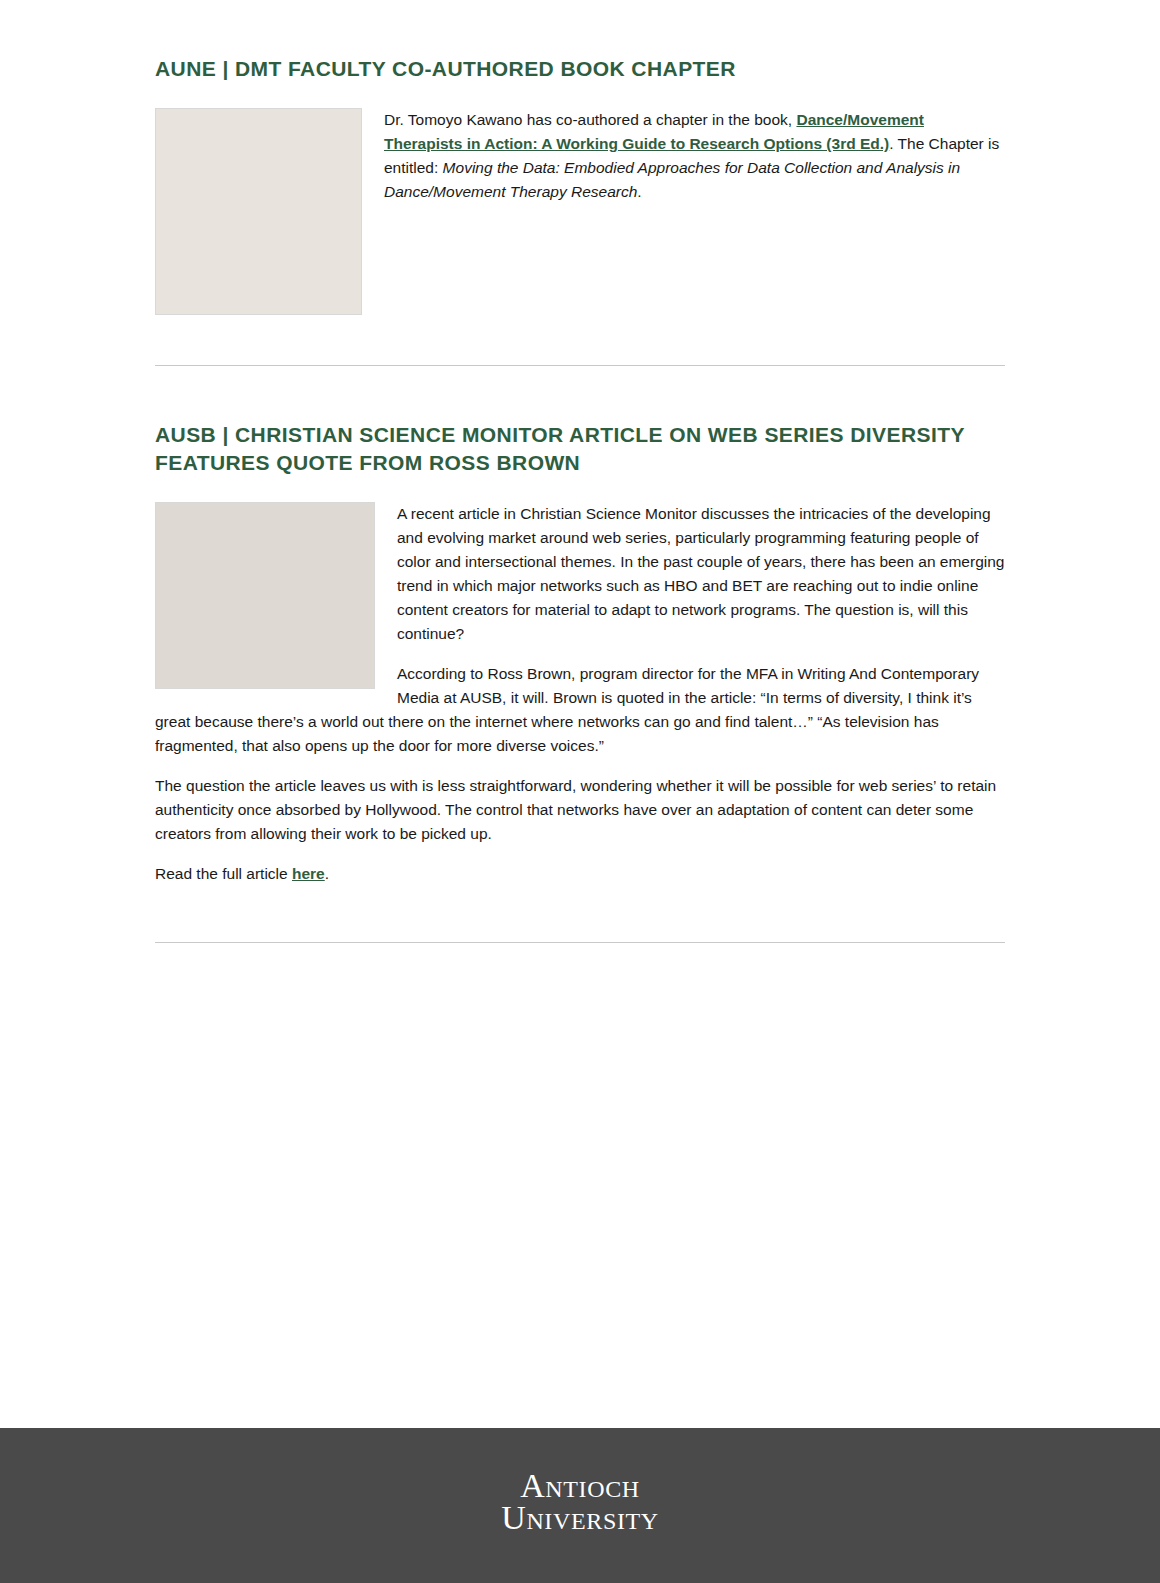AUNE | DMT Faculty Co-Authored Book Chapter
Dr. Tomoyo Kawano has co-authored a chapter in the book, Dance/Movement Therapists in Action: A Working Guide to Research Options (3rd Ed.). The Chapter is entitled: Moving the Data: Embodied Approaches for Data Collection and Analysis in Dance/Movement Therapy Research.
AUSB | Christian Science Monitor Article on Web Series Diversity Features Quote from Ross Brown
A recent article in Christian Science Monitor discusses the intricacies of the developing and evolving market around web series, particularly programming featuring people of color and intersectional themes. In the past couple of years, there has been an emerging trend in which major networks such as HBO and BET are reaching out to indie online content creators for material to adapt to network programs. The question is, will this continue?
According to Ross Brown, program director for the MFA in Writing And Contemporary Media at AUSB, it will. Brown is quoted in the article: “In terms of diversity, I think it’s great because there’s a world out there on the internet where networks can go and find talent…” “As television has fragmented, that also opens up the door for more diverse voices.”
The question the article leaves us with is less straightforward, wondering whether it will be possible for web series’ to retain authenticity once absorbed by Hollywood. The control that networks have over an adaptation of content can deter some creators from allowing their work to be picked up.
Read the full article here.
Antioch University